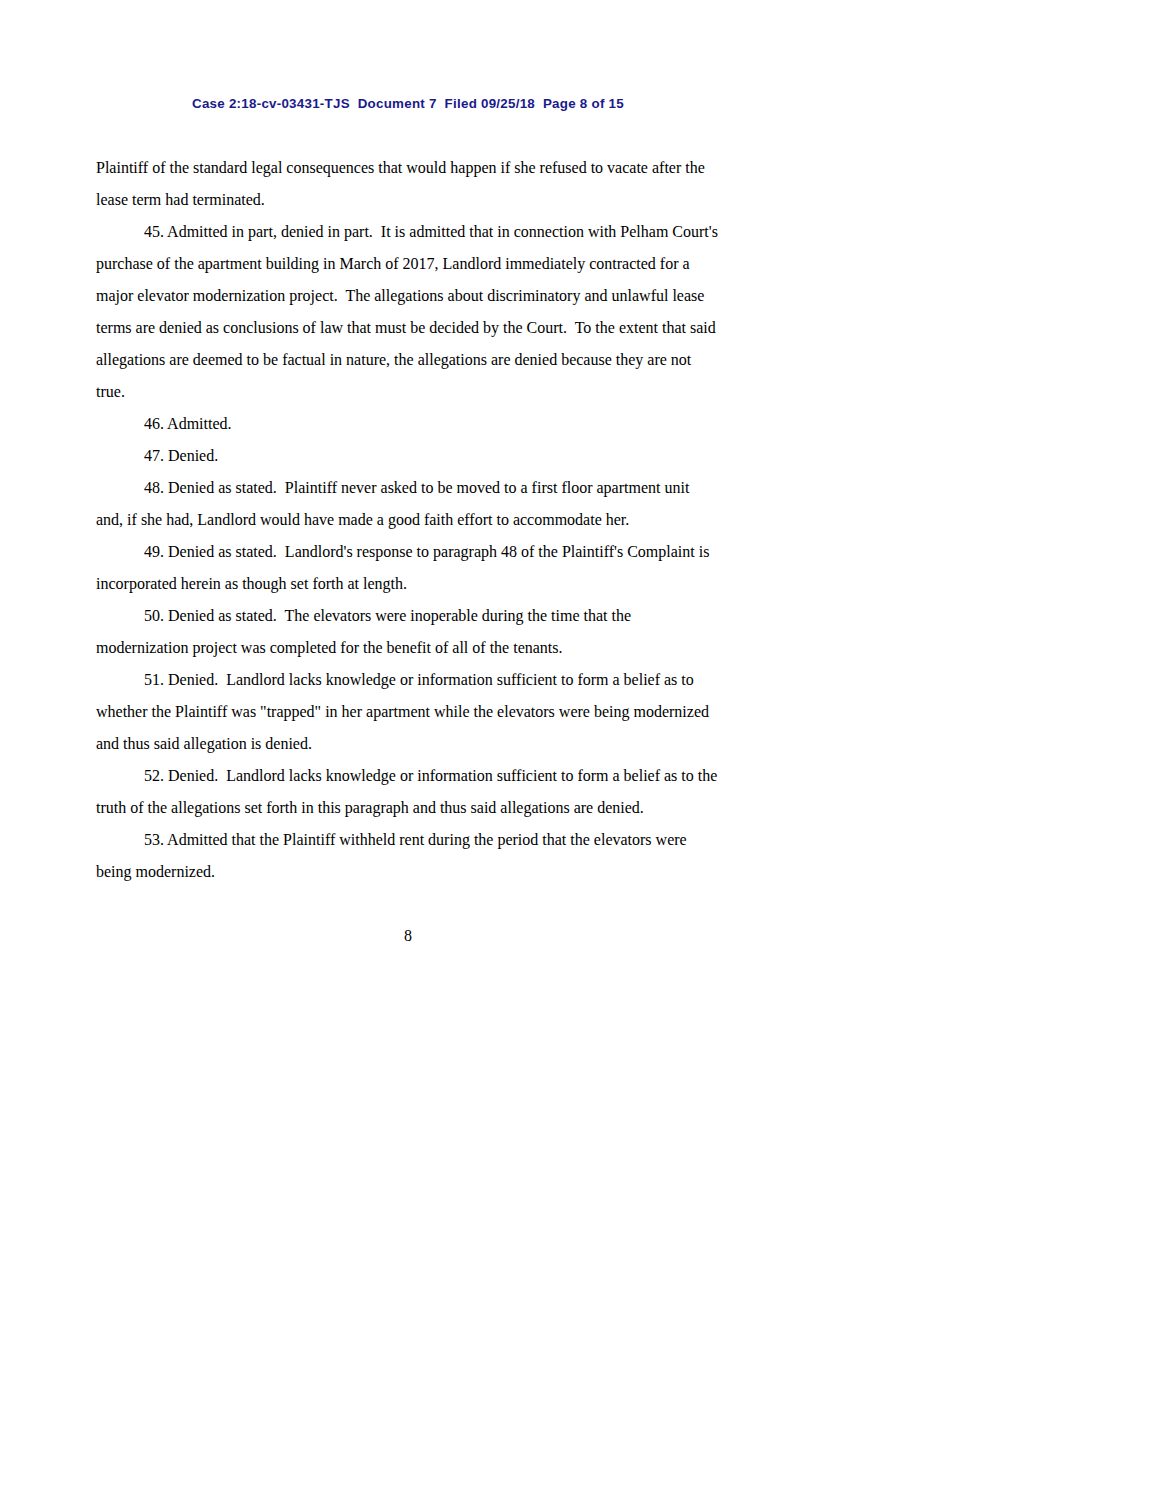Case 2:18-cv-03431-TJS Document 7 Filed 09/25/18 Page 8 of 15
Plaintiff of the standard legal consequences that would happen if she refused to vacate after the lease term had terminated.
45. Admitted in part, denied in part. It is admitted that in connection with Pelham Court's purchase of the apartment building in March of 2017, Landlord immediately contracted for a major elevator modernization project. The allegations about discriminatory and unlawful lease terms are denied as conclusions of law that must be decided by the Court. To the extent that said allegations are deemed to be factual in nature, the allegations are denied because they are not true.
46. Admitted.
47. Denied.
48. Denied as stated. Plaintiff never asked to be moved to a first floor apartment unit and, if she had, Landlord would have made a good faith effort to accommodate her.
49. Denied as stated. Landlord's response to paragraph 48 of the Plaintiff's Complaint is incorporated herein as though set forth at length.
50. Denied as stated. The elevators were inoperable during the time that the modernization project was completed for the benefit of all of the tenants.
51. Denied. Landlord lacks knowledge or information sufficient to form a belief as to whether the Plaintiff was "trapped" in her apartment while the elevators were being modernized and thus said allegation is denied.
52. Denied. Landlord lacks knowledge or information sufficient to form a belief as to the truth of the allegations set forth in this paragraph and thus said allegations are denied.
53. Admitted that the Plaintiff withheld rent during the period that the elevators were being modernized.
8